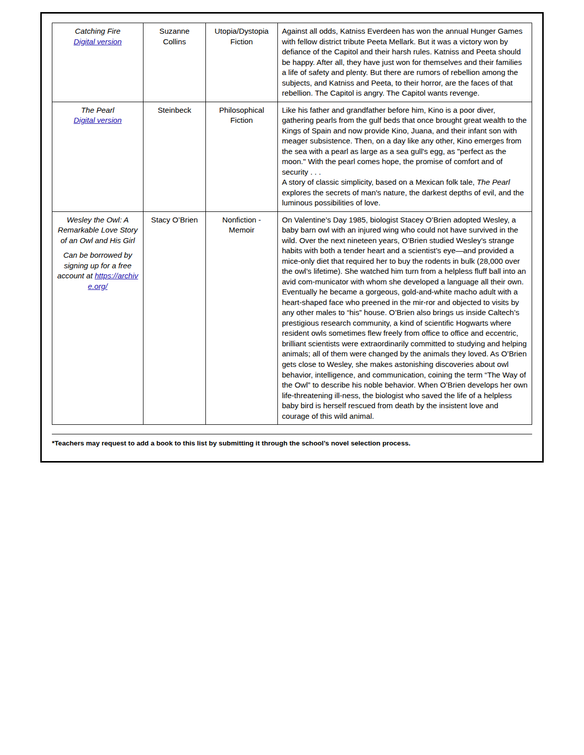| Catching Fire Digital version | Suzanne Collins | Utopia/Dystopia Fiction | Against all odds, Katniss Everdeen has won the annual Hunger Games with fellow district tribute Peeta Mellark. But it was a victory won by defiance of the Capitol and their harsh rules. Katniss and Peeta should be happy. After all, they have just won for themselves and their families a life of safety and plenty. But there are rumors of rebellion among the subjects, and Katniss and Peeta, to their horror, are the faces of that rebellion. The Capitol is angry. The Capitol wants revenge. |
| The Pearl Digital version | Steinbeck | Philosophical Fiction | Like his father and grandfather before him, Kino is a poor diver, gathering pearls from the gulf beds that once brought great wealth to the Kings of Spain and now provide Kino, Juana, and their infant son with meager subsistence. Then, on a day like any other, Kino emerges from the sea with a pearl as large as a sea gull's egg, as "perfect as the moon." With the pearl comes hope, the promise of comfort and of security . . . A story of classic simplicity, based on a Mexican folk tale, The Pearl explores the secrets of man's nature, the darkest depths of evil, and the luminous possibilities of love. |
| Wesley the Owl: A Remarkable Love Story of an Owl and His Girl Can be borrowed by signing up for a free account at https://archive.org/ | Stacy O’Brien | Nonfiction - Memoir | On Valentine’s Day 1985, biologist Stacey O’Brien adopted Wesley, a baby barn owl with an injured wing who could not have survived in the wild. Over the next nineteen years, O’Brien studied Wesley’s strange habits with both a tender heart and a scientist’s eye—and provided a mice-only diet that required her to buy the rodents in bulk (28,000 over the owl’s lifetime). She watched him turn from a helpless fluff ball into an avid com-municator with whom she developed a language all their own. Eventually he became a gorgeous, gold-and-white macho adult with a heart-shaped face who preened in the mir-ror and objected to visits by any other males to “his” house. O’Brien also brings us inside Caltech’s prestigious research community, a kind of scientific Hogwarts where resident owls sometimes flew freely from office to office and eccentric, brilliant scientists were extraordinarily committed to studying and helping animals; all of them were changed by the animals they loved. As O’Brien gets close to Wesley, she makes astonishing discoveries about owl behavior, intelligence, and communication, coining the term “The Way of the Owl” to describe his noble behavior. When O’Brien develops her own life-threatening ill-ness, the biologist who saved the life of a helpless baby bird is herself rescued from death by the insistent love and courage of this wild animal. |
*Teachers may request to add a book to this list by submitting it through the school’s novel selection process.